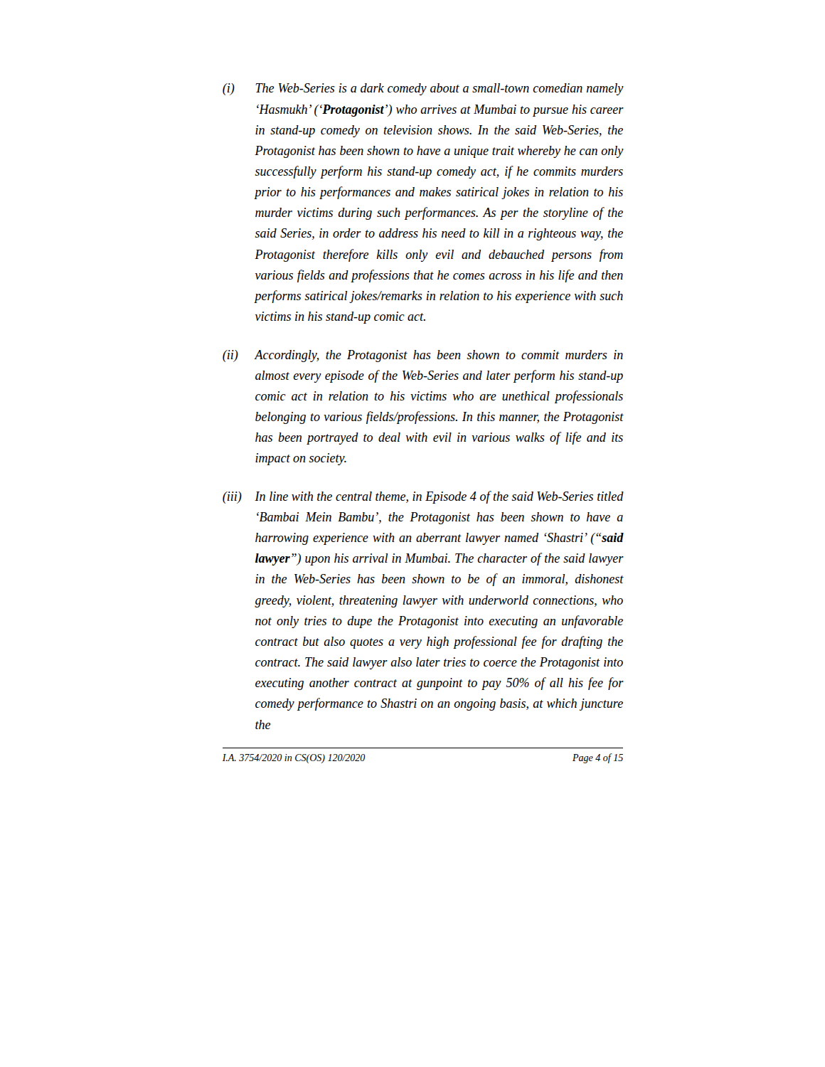(i)
The Web-Series is a dark comedy about a small-town comedian namely ‘Hasmukh’ (‘Protagonist’) who arrives at Mumbai to pursue his career in stand-up comedy on television shows. In the said Web-Series, the Protagonist has been shown to have a unique trait whereby he can only successfully perform his stand-up comedy act, if he commits murders prior to his performances and makes satirical jokes in relation to his murder victims during such performances. As per the storyline of the said Series, in order to address his need to kill in a righteous way, the Protagonist therefore kills only evil and debauched persons from various fields and professions that he comes across in his life and then performs satirical jokes/remarks in relation to his experience with such victims in his stand-up comic act.
(ii)
Accordingly, the Protagonist has been shown to commit murders in almost every episode of the Web-Series and later perform his stand-up comic act in relation to his victims who are unethical professionals belonging to various fields/professions. In this manner, the Protagonist has been portrayed to deal with evil in various walks of life and its impact on society.
(iii)
In line with the central theme, in Episode 4 of the said Web-Series titled ‘Bambai Mein Bambu’, the Protagonist has been shown to have a harrowing experience with an aberrant lawyer named ‘Shastri’ (“said lawyer”) upon his arrival in Mumbai. The character of the said lawyer in the Web-Series has been shown to be of an immoral, dishonest greedy, violent, threatening lawyer with underworld connections, who not only tries to dupe the Protagonist into executing an unfavorable contract but also quotes a very high professional fee for drafting the contract. The said lawyer also later tries to coerce the Protagonist into executing another contract at gunpoint to pay 50% of all his fee for comedy performance to Shastri on an ongoing basis, at which juncture the
I.A. 3754/2020 in CS(OS) 120/2020 Page 4 of 15